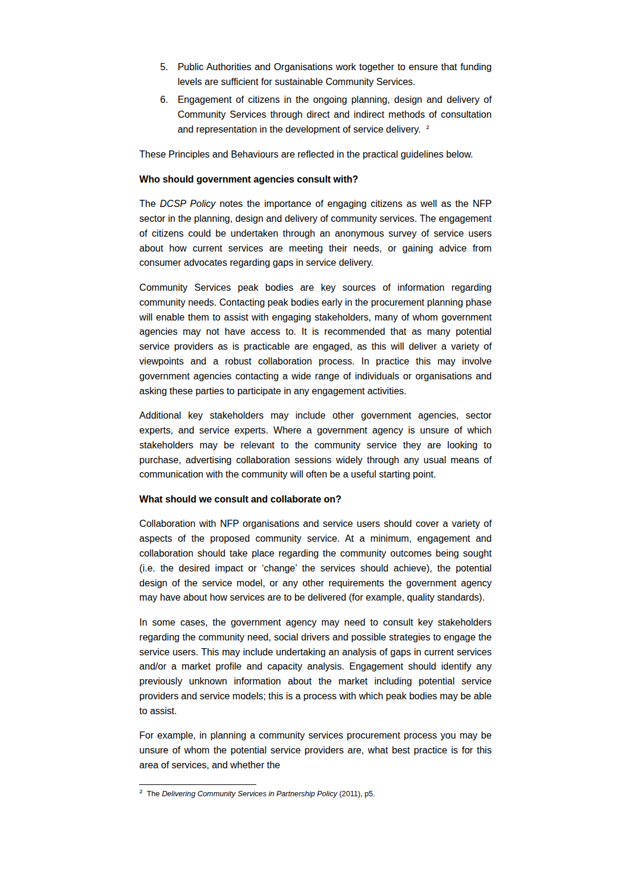Public Authorities and Organisations work together to ensure that funding levels are sufficient for sustainable Community Services.
Engagement of citizens in the ongoing planning, design and delivery of Community Services through direct and indirect methods of consultation and representation in the development of service delivery. 2
These Principles and Behaviours are reflected in the practical guidelines below.
Who should government agencies consult with?
The DCSP Policy notes the importance of engaging citizens as well as the NFP sector in the planning, design and delivery of community services. The engagement of citizens could be undertaken through an anonymous survey of service users about how current services are meeting their needs, or gaining advice from consumer advocates regarding gaps in service delivery.
Community Services peak bodies are key sources of information regarding community needs. Contacting peak bodies early in the procurement planning phase will enable them to assist with engaging stakeholders, many of whom government agencies may not have access to. It is recommended that as many potential service providers as is practicable are engaged, as this will deliver a variety of viewpoints and a robust collaboration process. In practice this may involve government agencies contacting a wide range of individuals or organisations and asking these parties to participate in any engagement activities.
Additional key stakeholders may include other government agencies, sector experts, and service experts. Where a government agency is unsure of which stakeholders may be relevant to the community service they are looking to purchase, advertising collaboration sessions widely through any usual means of communication with the community will often be a useful starting point.
What should we consult and collaborate on?
Collaboration with NFP organisations and service users should cover a variety of aspects of the proposed community service. At a minimum, engagement and collaboration should take place regarding the community outcomes being sought (i.e. the desired impact or ‘change’ the services should achieve), the potential design of the service model, or any other requirements the government agency may have about how services are to be delivered (for example, quality standards).
In some cases, the government agency may need to consult key stakeholders regarding the community need, social drivers and possible strategies to engage the service users. This may include undertaking an analysis of gaps in current services and/or a market profile and capacity analysis. Engagement should identify any previously unknown information about the market including potential service providers and service models; this is a process with which peak bodies may be able to assist.
For example, in planning a community services procurement process you may be unsure of whom the potential service providers are, what best practice is for this area of services, and whether the
2 The Delivering Community Services in Partnership Policy (2011), p5.